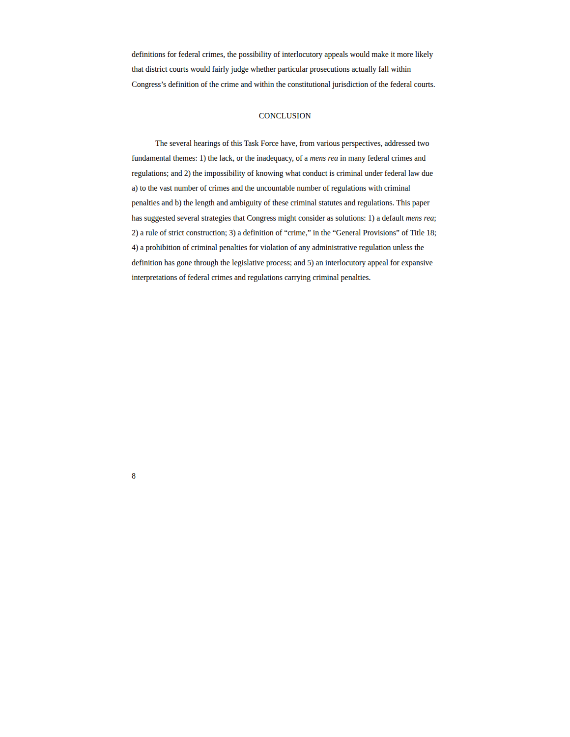definitions for federal crimes, the possibility of interlocutory appeals would make it more likely that district courts would fairly judge whether particular prosecutions actually fall within Congress’s definition of the crime and within the constitutional jurisdiction of the federal courts.
CONCLUSION
The several hearings of this Task Force have, from various perspectives, addressed two fundamental themes: 1) the lack, or the inadequacy, of a mens rea in many federal crimes and regulations; and 2) the impossibility of knowing what conduct is criminal under federal law due a) to the vast number of crimes and the uncountable number of regulations with criminal penalties and b) the length and ambiguity of these criminal statutes and regulations. This paper has suggested several strategies that Congress might consider as solutions: 1) a default mens rea; 2) a rule of strict construction; 3) a definition of “crime,” in the “General Provisions” of Title 18; 4) a prohibition of criminal penalties for violation of any administrative regulation unless the definition has gone through the legislative process; and 5) an interlocutory appeal for expansive interpretations of federal crimes and regulations carrying criminal penalties.
8